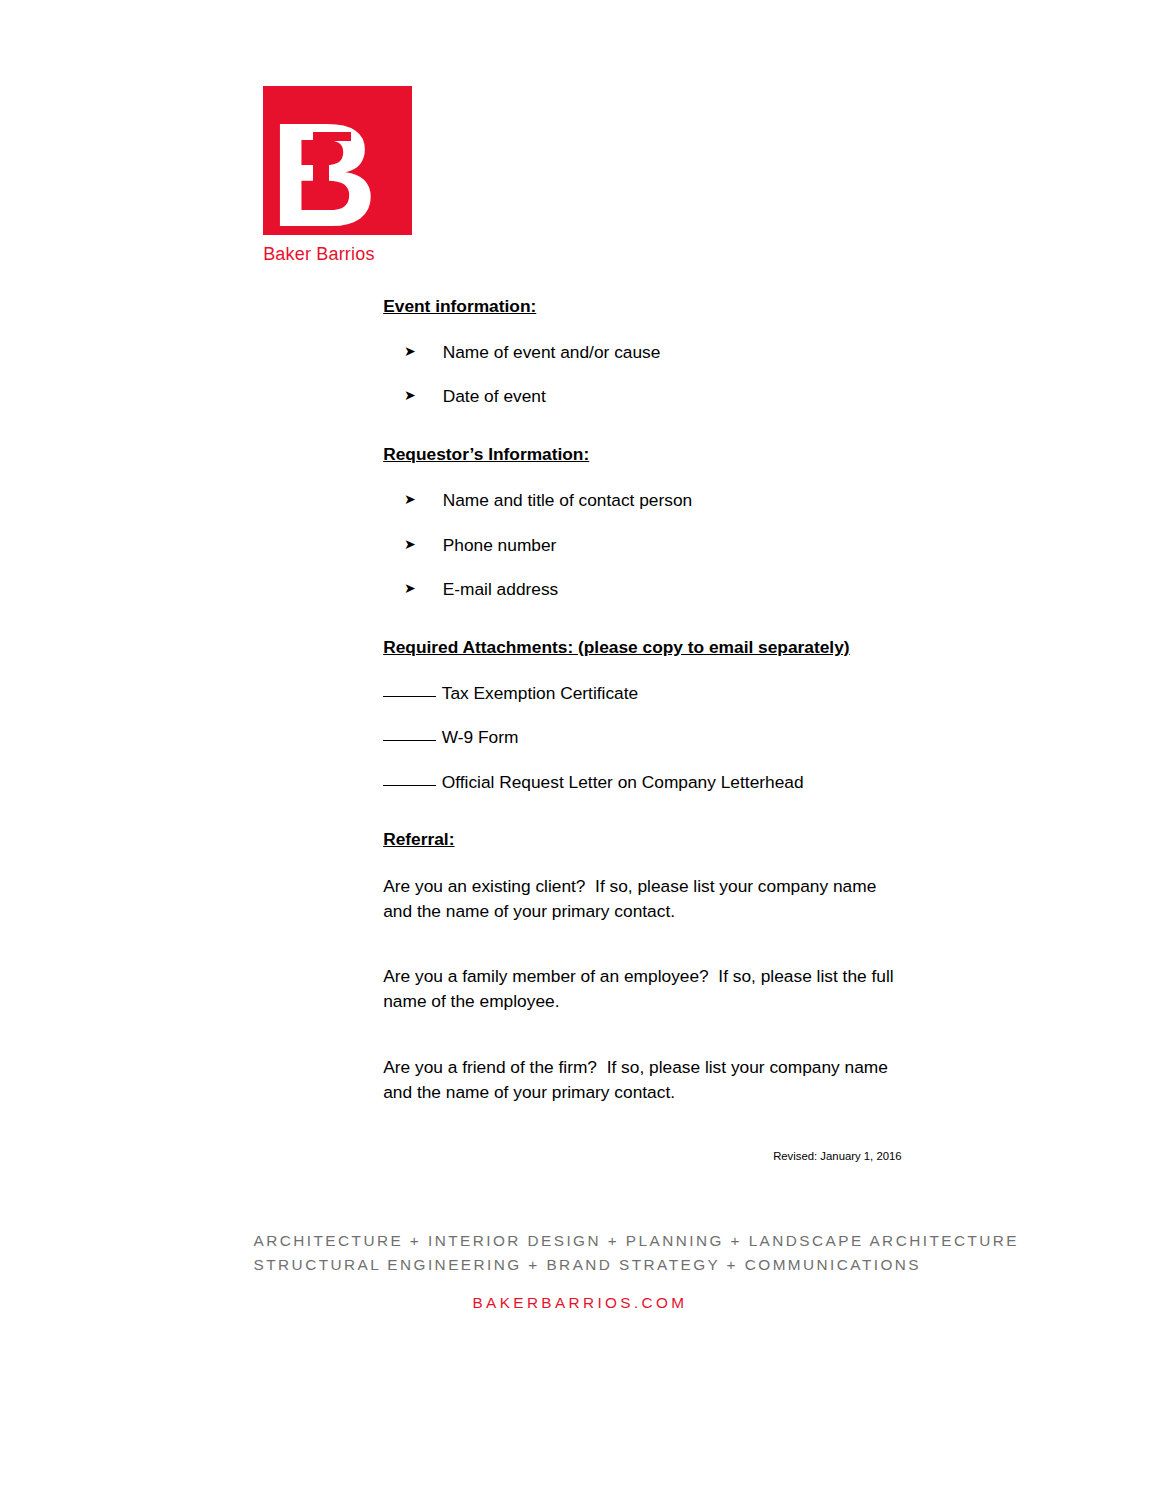B
Baker Barrios
Event information:
Name of event and/or cause
Date of event
Requestor’s Information:
Name and title of contact person
Phone number
E-mail address
Required Attachments: (please copy to email separately)
Tax Exemption Certificate
W-9 Form
Official Request Letter on Company Letterhead
Referral:
Are you an existing client? If so, please list your company name and the name of your primary contact.
Are you a family member of an employee? If so, please list the full name of the employee.
Are you a friend of the firm? If so, please list your company name and the name of your primary contact.
Revised: January 1, 2016
ARCHITECTURE + INTERIOR DESIGN + PLANNING + LANDSCAPE ARCHITECTURE
STRUCTURAL ENGINEERING + BRAND STRATEGY + COMMUNICATIONS
BAKERBARRIOS.COM